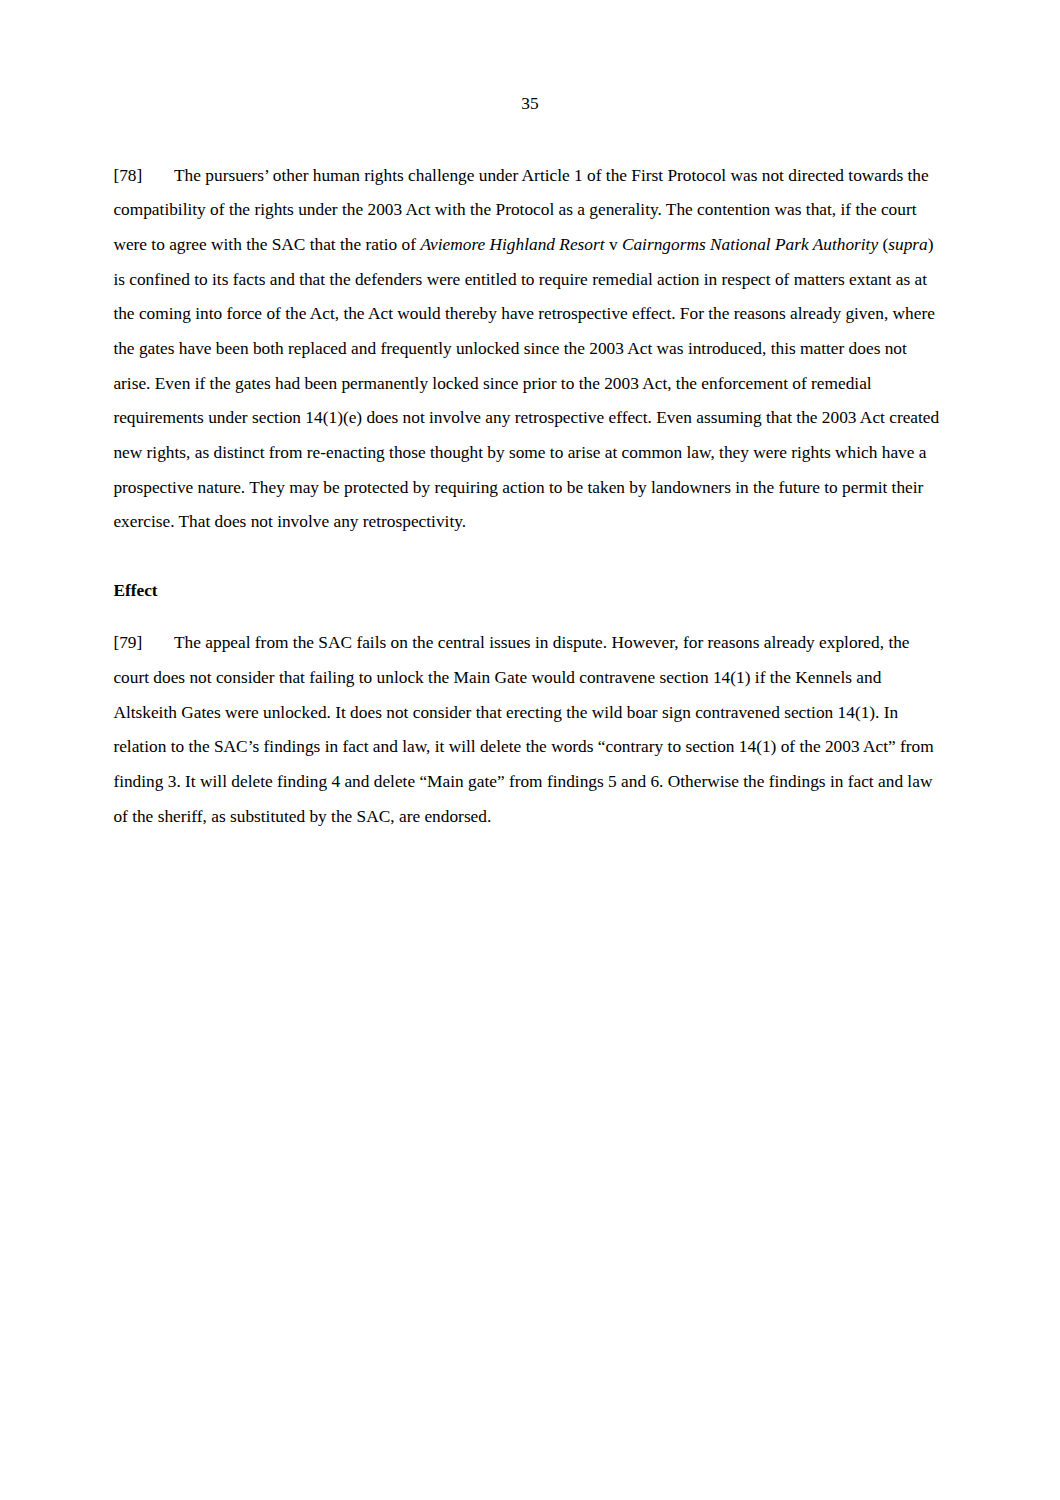35
[78] The pursuers’ other human rights challenge under Article 1 of the First Protocol was not directed towards the compatibility of the rights under the 2003 Act with the Protocol as a generality. The contention was that, if the court were to agree with the SAC that the ratio of Aviemore Highland Resort v Cairngorms National Park Authority (supra) is confined to its facts and that the defenders were entitled to require remedial action in respect of matters extant as at the coming into force of the Act, the Act would thereby have retrospective effect. For the reasons already given, where the gates have been both replaced and frequently unlocked since the 2003 Act was introduced, this matter does not arise. Even if the gates had been permanently locked since prior to the 2003 Act, the enforcement of remedial requirements under section 14(1)(e) does not involve any retrospective effect. Even assuming that the 2003 Act created new rights, as distinct from re-enacting those thought by some to arise at common law, they were rights which have a prospective nature. They may be protected by requiring action to be taken by landowners in the future to permit their exercise. That does not involve any retrospectivity.
Effect
[79] The appeal from the SAC fails on the central issues in dispute. However, for reasons already explored, the court does not consider that failing to unlock the Main Gate would contravene section 14(1) if the Kennels and Altskeith Gates were unlocked. It does not consider that erecting the wild boar sign contravened section 14(1). In relation to the SAC’s findings in fact and law, it will delete the words “contrary to section 14(1) of the 2003 Act” from finding 3. It will delete finding 4 and delete “Main gate” from findings 5 and 6. Otherwise the findings in fact and law of the sheriff, as substituted by the SAC, are endorsed.